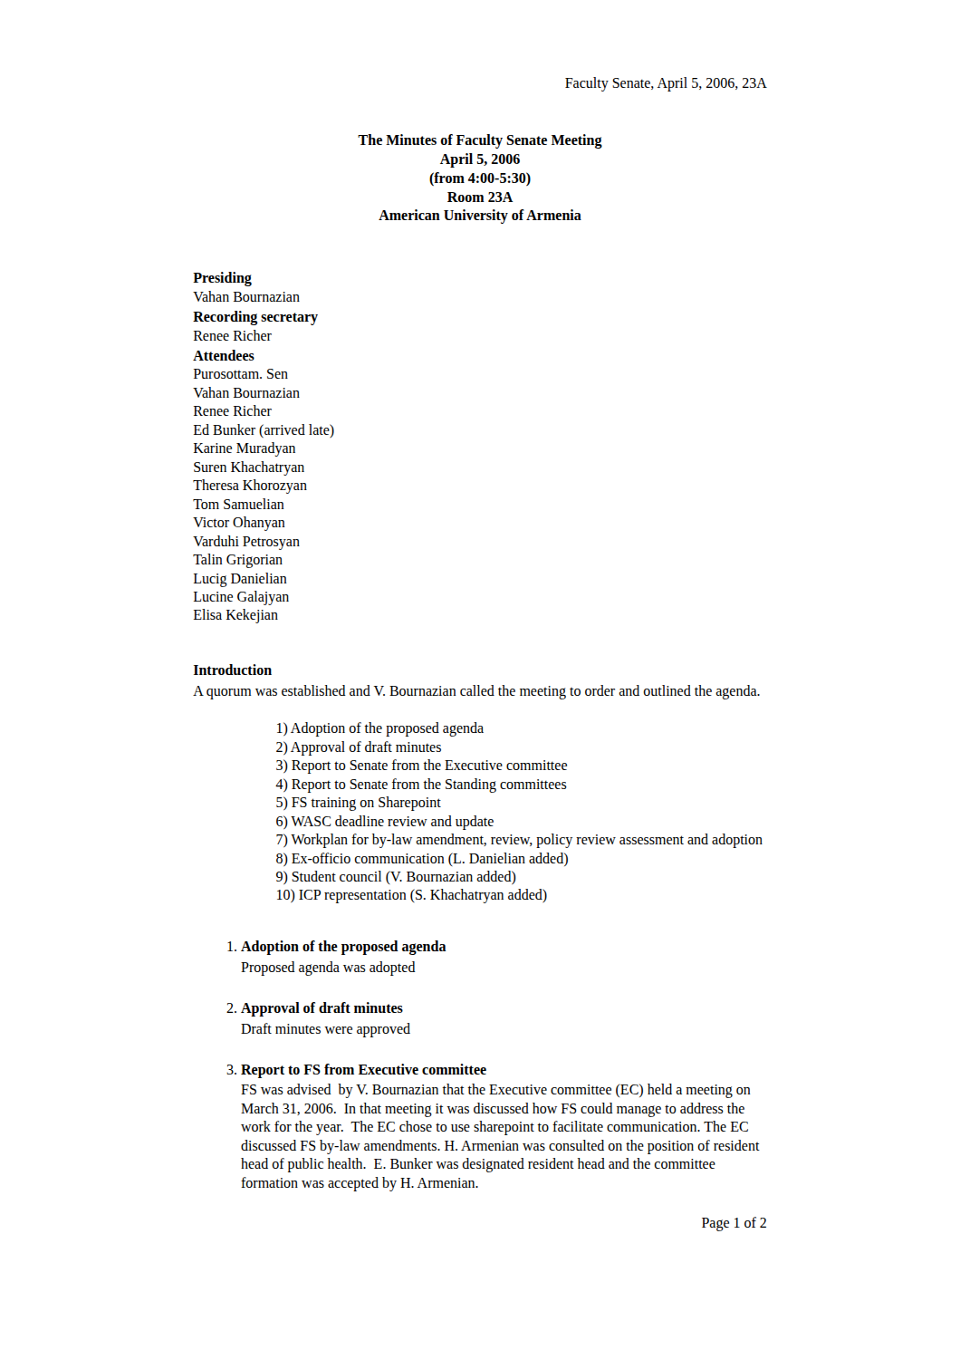Faculty Senate, April 5, 2006, 23A
The Minutes of Faculty Senate Meeting
April 5, 2006
(from 4:00-5:30)
Room 23A
American University of Armenia
Presiding
Vahan Bournazian
Recording secretary
Renee Richer
Attendees
Purosottam. Sen
Vahan Bournazian
Renee Richer
Ed Bunker (arrived late)
Karine Muradyan
Suren Khachatryan
Theresa Khorozyan
Tom Samuelian
Victor Ohanyan
Varduhi Petrosyan
Talin Grigorian
Lucig Danielian
Lucine Galajyan
Elisa Kekejian
Introduction
A quorum was established and V. Bournazian called the meeting to order and outlined the agenda.
1) Adoption of the proposed agenda
2) Approval of draft minutes
3) Report to Senate from the Executive committee
4) Report to Senate from the Standing committees
5) FS training on Sharepoint
6) WASC deadline review and update
7) Workplan for by-law amendment, review, policy review assessment and adoption
8) Ex-officio communication (L. Danielian added)
9) Student council (V. Bournazian added)
10) ICP representation (S. Khachatryan added)
Adoption of the proposed agenda
Proposed agenda was adopted
Approval of draft minutes
Draft minutes were approved
Report to FS from Executive committee
FS was advised by V. Bournazian that the Executive committee (EC) held a meeting on March 31, 2006. In that meeting it was discussed how FS could manage to address the work for the year. The EC chose to use sharepoint to facilitate communication. The EC discussed FS by-law amendments. H. Armenian was consulted on the position of resident head of public health. E. Bunker was designated resident head and the committee formation was accepted by H. Armenian.
Page 1 of 2